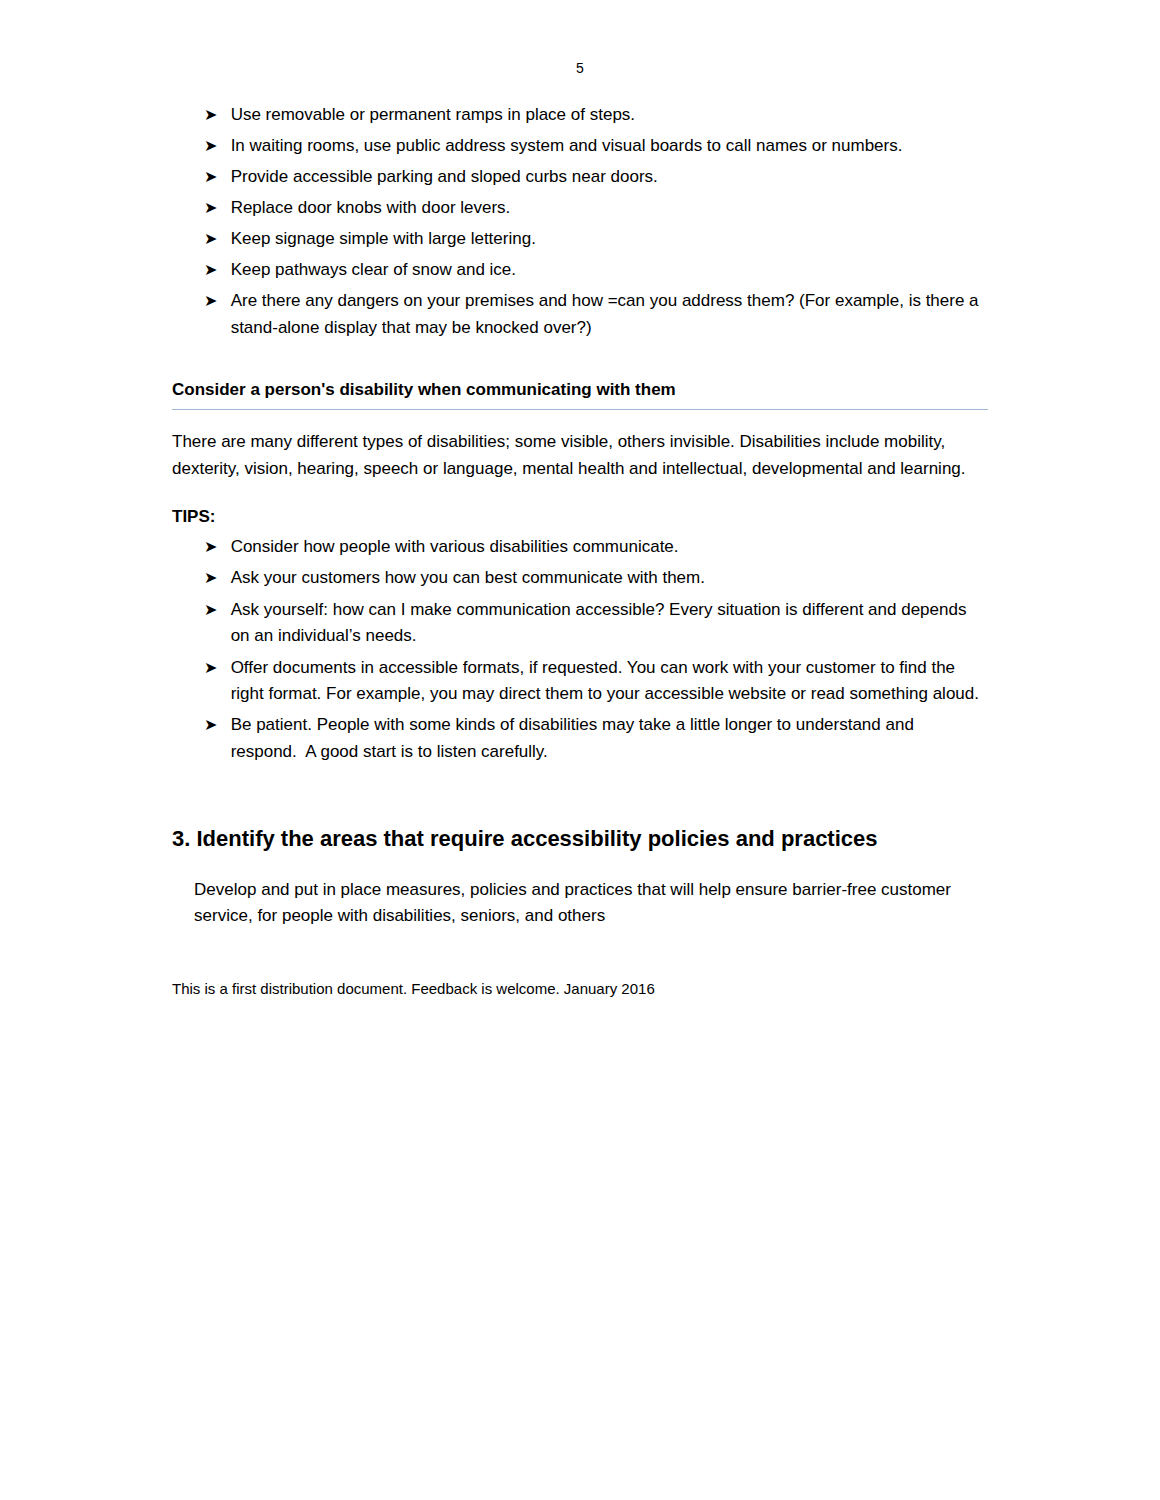5
Use removable or permanent ramps in place of steps.
In waiting rooms, use public address system and visual boards to call names or numbers.
Provide accessible parking and sloped curbs near doors.
Replace door knobs with door levers.
Keep signage simple with large lettering.
Keep pathways clear of snow and ice.
Are there any dangers on your premises and how =can you address them? (For example, is there a stand-alone display that may be knocked over?)
Consider a person's disability when communicating with them
There are many different types of disabilities; some visible, others invisible. Disabilities include mobility, dexterity, vision, hearing, speech or language, mental health and intellectual, developmental and learning.
TIPS:
Consider how people with various disabilities communicate.
Ask your customers how you can best communicate with them.
Ask yourself: how can I make communication accessible? Every situation is different and depends on an individual’s needs.
Offer documents in accessible formats, if requested. You can work with your customer to find the right format. For example, you may direct them to your accessible website or read something aloud.
Be patient. People with some kinds of disabilities may take a little longer to understand and respond. A good start is to listen carefully.
3. Identify the areas that require accessibility policies and practices
Develop and put in place measures, policies and practices that will help ensure barrier-free customer service, for people with disabilities, seniors, and others
This is a first distribution document. Feedback is welcome. January 2016